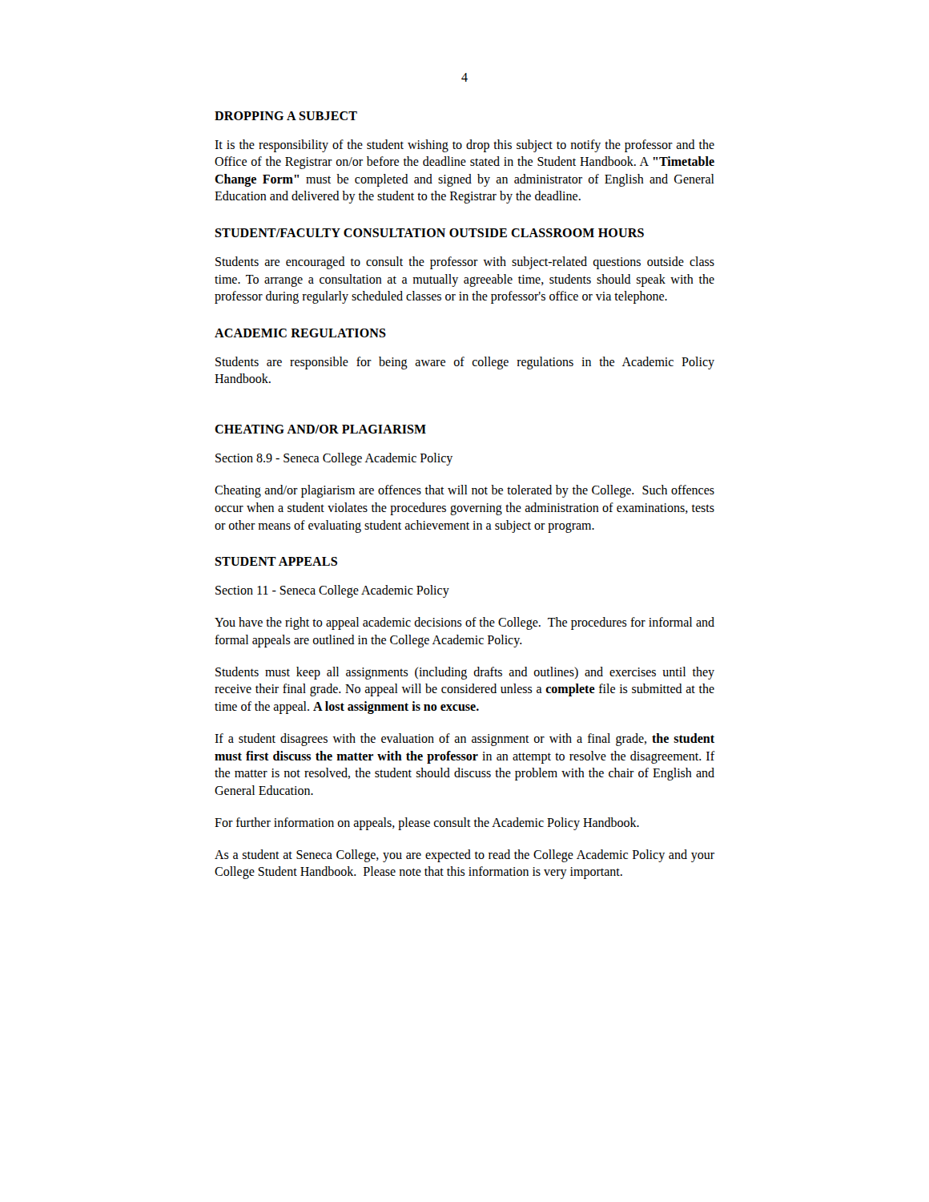4
DROPPING A SUBJECT
It is the responsibility of the student wishing to drop this subject to notify the professor and the Office of the Registrar on/or before the deadline stated in the Student Handbook. A "Timetable Change Form" must be completed and signed by an administrator of English and General Education and delivered by the student to the Registrar by the deadline.
STUDENT/FACULTY CONSULTATION OUTSIDE CLASSROOM HOURS
Students are encouraged to consult the professor with subject-related questions outside class time. To arrange a consultation at a mutually agreeable time, students should speak with the professor during regularly scheduled classes or in the professor's office or via telephone.
ACADEMIC REGULATIONS
Students are responsible for being aware of college regulations in the Academic Policy Handbook.
CHEATING AND/OR PLAGIARISM
Section 8.9 - Seneca College Academic Policy
Cheating and/or plagiarism are offences that will not be tolerated by the College. Such offences occur when a student violates the procedures governing the administration of examinations, tests or other means of evaluating student achievement in a subject or program.
STUDENT APPEALS
Section 11 - Seneca College Academic Policy
You have the right to appeal academic decisions of the College. The procedures for informal and formal appeals are outlined in the College Academic Policy.
Students must keep all assignments (including drafts and outlines) and exercises until they receive their final grade. No appeal will be considered unless a complete file is submitted at the time of the appeal. A lost assignment is no excuse.
If a student disagrees with the evaluation of an assignment or with a final grade, the student must first discuss the matter with the professor in an attempt to resolve the disagreement. If the matter is not resolved, the student should discuss the problem with the chair of English and General Education.
For further information on appeals, please consult the Academic Policy Handbook.
As a student at Seneca College, you are expected to read the College Academic Policy and your College Student Handbook. Please note that this information is very important.